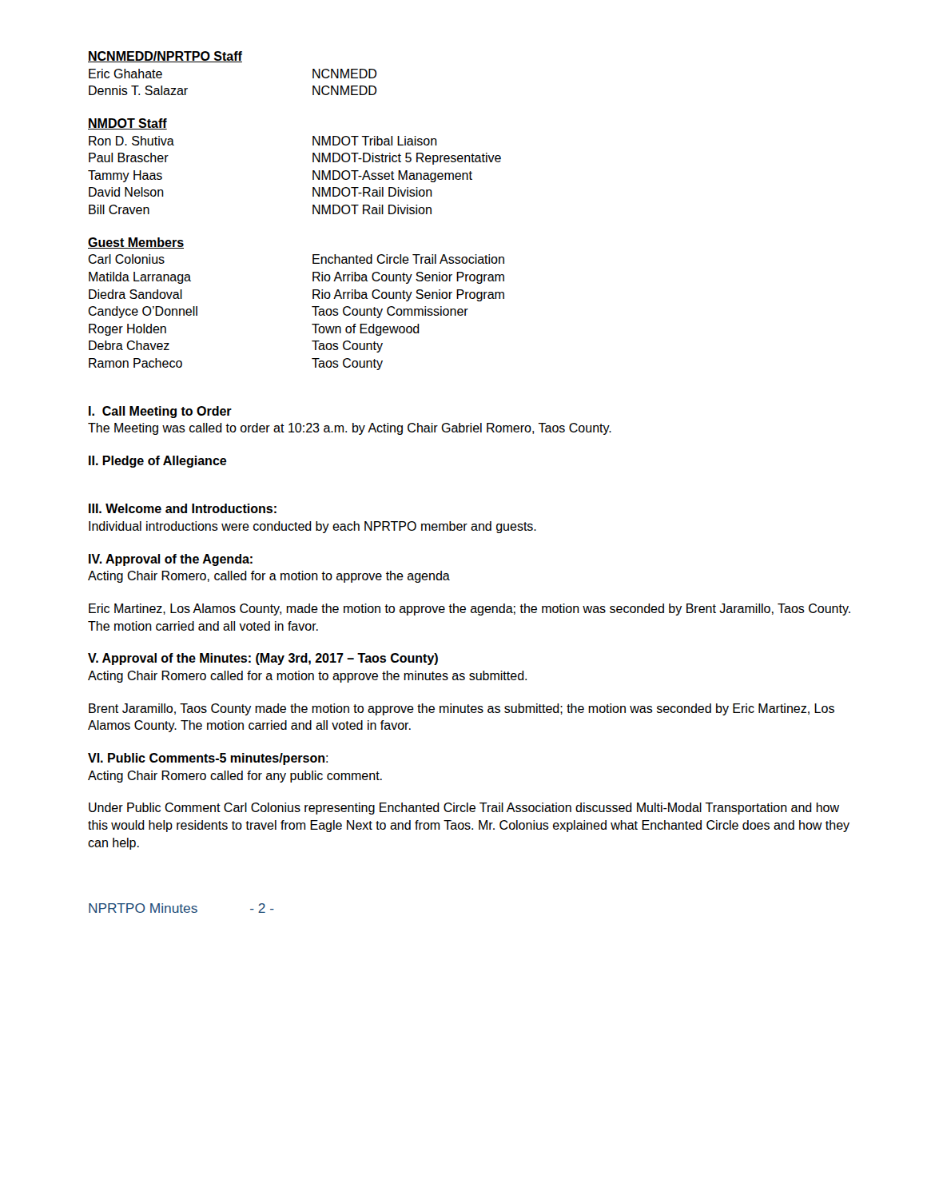NCNMEDD/NPRTPO Staff
| Eric Ghahate | NCNMEDD |
| Dennis T. Salazar | NCNMEDD |
NMDOT Staff
| Ron D. Shutiva | NMDOT Tribal Liaison |
| Paul Brascher | NMDOT-District 5 Representative |
| Tammy Haas | NMDOT-Asset Management |
| David Nelson | NMDOT-Rail Division |
| Bill Craven | NMDOT Rail Division |
Guest Members
| Carl Colonius | Enchanted Circle Trail Association |
| Matilda Larranaga | Rio Arriba County Senior Program |
| Diedra Sandoval | Rio Arriba County Senior Program |
| Candyce O’Donnell | Taos County Commissioner |
| Roger Holden | Town of Edgewood |
| Debra Chavez | Taos County |
| Ramon Pacheco | Taos County |
I. Call Meeting to Order
The Meeting was called to order at 10:23 a.m. by Acting Chair Gabriel Romero, Taos County.
II. Pledge of Allegiance
III. Welcome and Introductions:
Individual introductions were conducted by each NPRTPO member and guests.
IV. Approval of the Agenda:
Acting Chair Romero, called for a motion to approve the agenda
Eric Martinez, Los Alamos County, made the motion to approve the agenda; the motion was seconded by Brent Jaramillo, Taos County. The motion carried and all voted in favor.
V. Approval of the Minutes: (May 3rd, 2017 – Taos County)
Acting Chair Romero called for a motion to approve the minutes as submitted.
Brent Jaramillo, Taos County made the motion to approve the minutes as submitted; the motion was seconded by Eric Martinez, Los Alamos County. The motion carried and all voted in favor.
VI. Public Comments-5 minutes/person:
Acting Chair Romero called for any public comment.
Under Public Comment Carl Colonius representing Enchanted Circle Trail Association discussed Multi-Modal Transportation and how this would help residents to travel from Eagle Next to and from Taos. Mr. Colonius explained what Enchanted Circle does and how they can help.
NPRTPO Minutes - 2 -